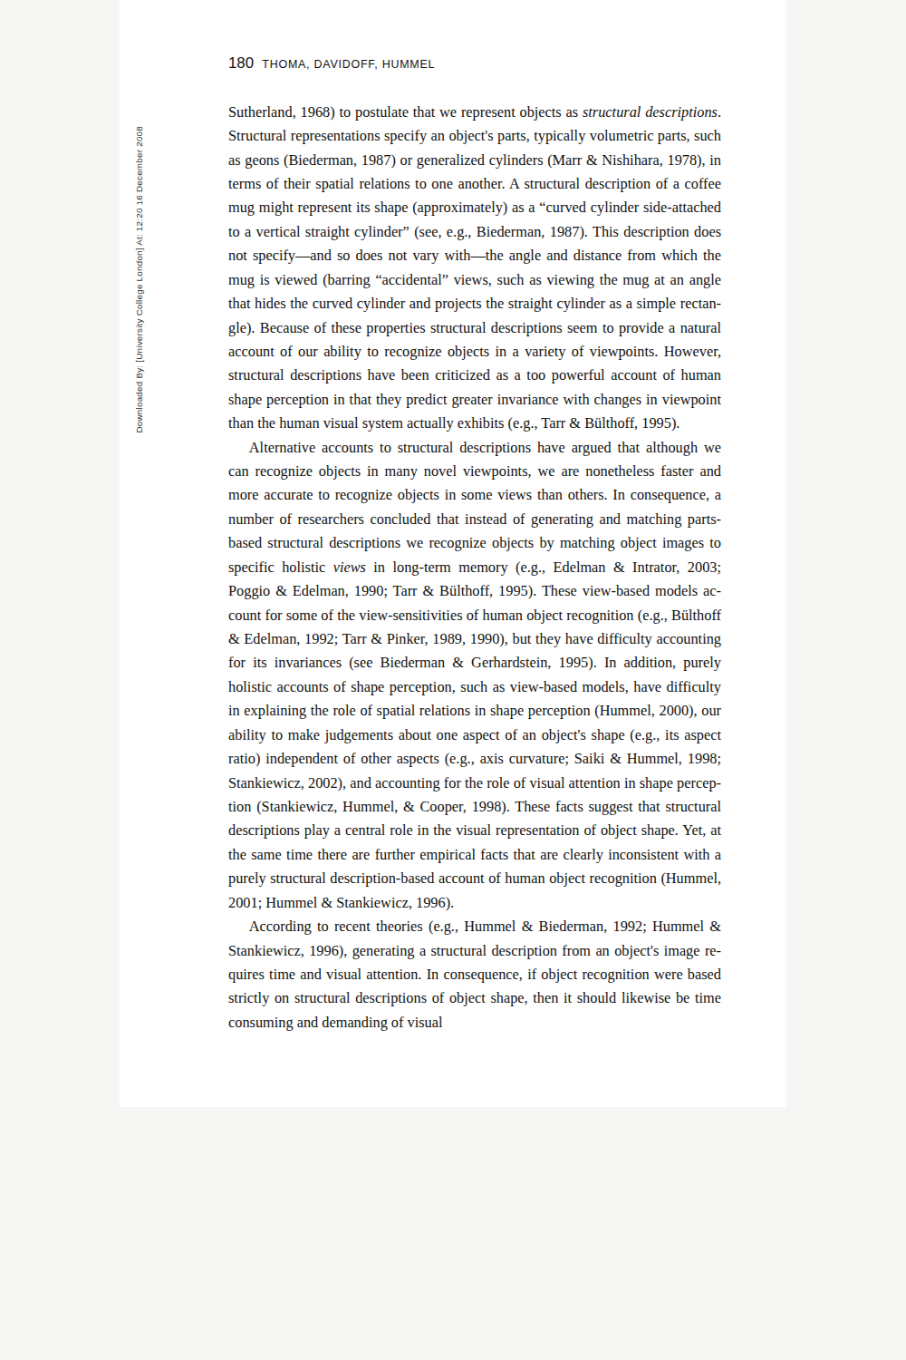Downloaded By: [University College London] At: 12:20 16 December 2008
180 THOMA, DAVIDOFF, HUMMEL
Sutherland, 1968) to postulate that we represent objects as structural descriptions. Structural representations specify an object's parts, typically volumetric parts, such as geons (Biederman, 1987) or generalized cylinders (Marr & Nishihara, 1978), in terms of their spatial relations to one another. A structural description of a coffee mug might represent its shape (approximately) as a “curved cylinder side-attached to a vertical straight cylinder” (see, e.g., Biederman, 1987). This description does not specify—and so does not vary with—the angle and distance from which the mug is viewed (barring “accidental” views, such as viewing the mug at an angle that hides the curved cylinder and projects the straight cylinder as a simple rectangle). Because of these properties structural descriptions seem to provide a natural account of our ability to recognize objects in a variety of viewpoints. However, structural descriptions have been criticized as a too powerful account of human shape perception in that they predict greater invariance with changes in viewpoint than the human visual system actually exhibits (e.g., Tarr & Bülthoff, 1995).
Alternative accounts to structural descriptions have argued that although we can recognize objects in many novel viewpoints, we are nonetheless faster and more accurate to recognize objects in some views than others. In consequence, a number of researchers concluded that instead of generating and matching parts-based structural descriptions we recognize objects by matching object images to specific holistic views in long-term memory (e.g., Edelman & Intrator, 2003; Poggio & Edelman, 1990; Tarr & Bülthoff, 1995). These view-based models account for some of the view-sensitivities of human object recognition (e.g., Bülthoff & Edelman, 1992; Tarr & Pinker, 1989, 1990), but they have difficulty accounting for its invariances (see Biederman & Gerhardstein, 1995). In addition, purely holistic accounts of shape perception, such as view-based models, have difficulty in explaining the role of spatial relations in shape perception (Hummel, 2000), our ability to make judgements about one aspect of an object's shape (e.g., its aspect ratio) independent of other aspects (e.g., axis curvature; Saiki & Hummel, 1998; Stankiewicz, 2002), and accounting for the role of visual attention in shape perception (Stankiewicz, Hummel, & Cooper, 1998). These facts suggest that structural descriptions play a central role in the visual representation of object shape. Yet, at the same time there are further empirical facts that are clearly inconsistent with a purely structural description-based account of human object recognition (Hummel, 2001; Hummel & Stankiewicz, 1996).
According to recent theories (e.g., Hummel & Biederman, 1992; Hummel & Stankiewicz, 1996), generating a structural description from an object's image requires time and visual attention. In consequence, if object recognition were based strictly on structural descriptions of object shape, then it should likewise be time consuming and demanding of visual